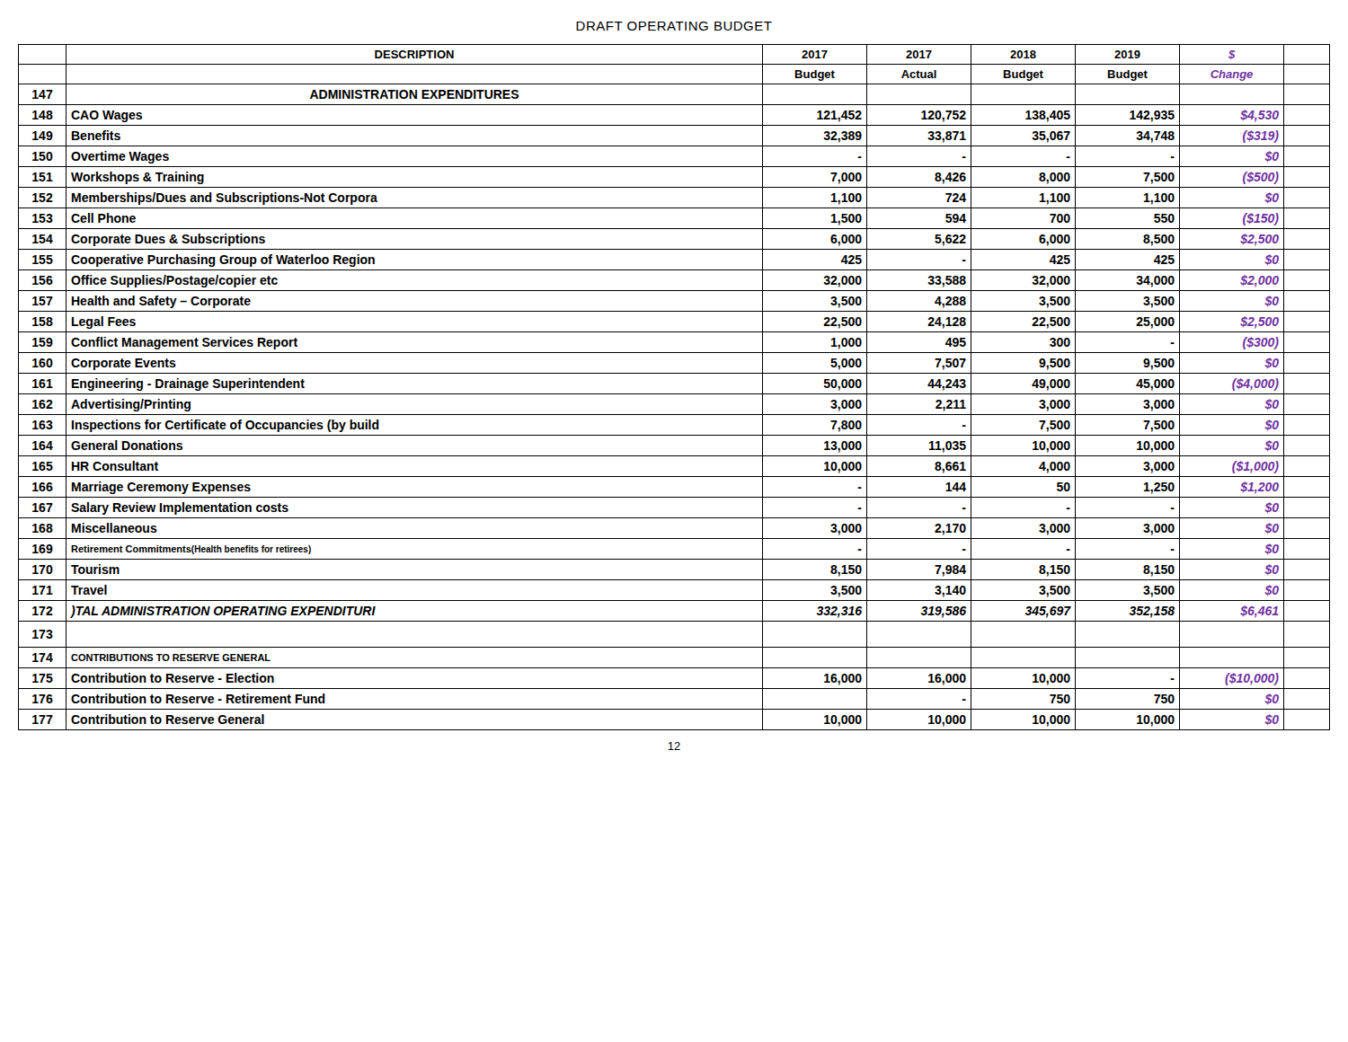DRAFT OPERATING BUDGET
| | DESCRIPTION | 2017 | 2017 | 2018 | 2019 | $ | |
| --- | --- | --- | --- | --- | --- | --- | --- |
| | | Budget | Actual | Budget | Budget | Change | |
| 147 | ADMINISTRATION EXPENDITURES | | | | | | |
| 148 | CAO Wages | 121,452 | 120,752 | 138,405 | 142,935 | $4,530 | |
| 149 | Benefits | 32,389 | 33,871 | 35,067 | 34,748 | ($319) | |
| 150 | Overtime Wages | - | - | - | - | $0 | |
| 151 | Workshops & Training | 7,000 | 8,426 | 8,000 | 7,500 | ($500) | |
| 152 | Memberships/Dues and Subscriptions-Not Corpora | 1,100 | 724 | 1,100 | 1,100 | $0 | |
| 153 | Cell Phone | 1,500 | 594 | 700 | 550 | ($150) | |
| 154 | Corporate Dues & Subscriptions | 6,000 | 5,622 | 6,000 | 8,500 | $2,500 | |
| 155 | Cooperative Purchasing Group of Waterloo Region | 425 | - | 425 | 425 | $0 | |
| 156 | Office Supplies/Postage/copier etc | 32,000 | 33,588 | 32,000 | 34,000 | $2,000 | |
| 157 | Health and Safety – Corporate | 3,500 | 4,288 | 3,500 | 3,500 | $0 | |
| 158 | Legal Fees | 22,500 | 24,128 | 22,500 | 25,000 | $2,500 | |
| 159 | Conflict Management Services Report | 1,000 | 495 | 300 | - | ($300) | |
| 160 | Corporate Events | 5,000 | 7,507 | 9,500 | 9,500 | $0 | |
| 161 | Engineering - Drainage Superintendent | 50,000 | 44,243 | 49,000 | 45,000 | ($4,000) | |
| 162 | Advertising/Printing | 3,000 | 2,211 | 3,000 | 3,000 | $0 | |
| 163 | Inspections for Certificate of Occupancies (by build | 7,800 | - | 7,500 | 7,500 | $0 | |
| 164 | General Donations | 13,000 | 11,035 | 10,000 | 10,000 | $0 | |
| 165 | HR Consultant | 10,000 | 8,661 | 4,000 | 3,000 | ($1,000) | |
| 166 | Marriage Ceremony Expenses | - | 144 | 50 | 1,250 | $1,200 | |
| 167 | Salary Review Implementation costs | - | - | - | - | $0 | |
| 168 | Miscellaneous | 3,000 | 2,170 | 3,000 | 3,000 | $0 | |
| 169 | Retirement Commitments (Health benefits for retirees) | - | - | - | - | $0 | |
| 170 | Tourism | 8,150 | 7,984 | 8,150 | 8,150 | $0 | |
| 171 | Travel | 3,500 | 3,140 | 3,500 | 3,500 | $0 | |
| 172 | )TAL ADMINISTRATION OPERATING EXPENDITURI | 332,316 | 319,586 | 345,697 | 352,158 | $6,461 | |
| 173 | | | | | | | |
| 174 | CONTRIBUTIONS TO RESERVE GENERAL | | | | | | |
| 175 | Contribution to Reserve - Election | 16,000 | 16,000 | 10,000 | - | ($10,000) | |
| 176 | Contribution to Reserve - Retirement Fund | | - | 750 | 750 | $0 | |
| 177 | Contribution to Reserve General | 10,000 | 10,000 | 10,000 | 10,000 | $0 | |
12